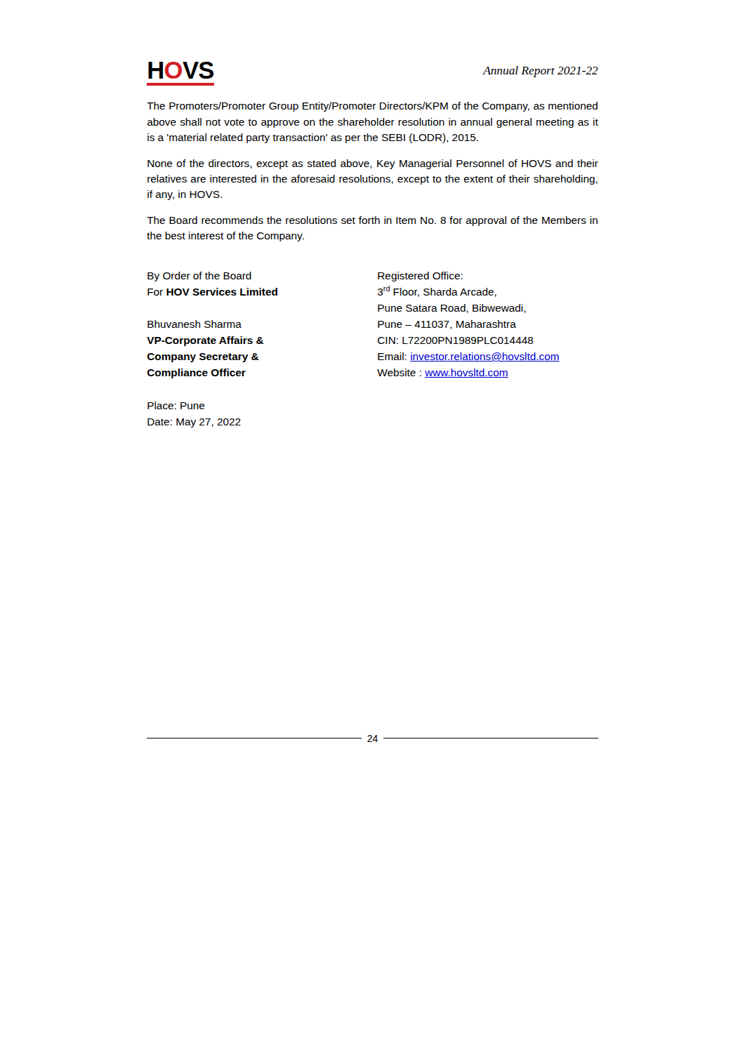HOVS
Annual Report 2021-22
The Promoters/Promoter Group Entity/Promoter Directors/KPM of the Company, as mentioned above shall not vote to approve on the shareholder resolution in annual general meeting as it is a 'material related party transaction' as per the SEBI (LODR), 2015.
None of the directors, except as stated above, Key Managerial Personnel of HOVS and their relatives are interested in the aforesaid resolutions, except to the extent of their shareholding, if any, in HOVS.
The Board recommends the resolutions set forth in Item No. 8 for approval of the Members in the best interest of the Company.
By Order of the Board
For HOV Services Limited
Bhuvanesh Sharma
VP-Corporate Affairs &
Company Secretary &
Compliance Officer
Registered Office:
3rd Floor, Sharda Arcade,
Pune Satara Road, Bibwewadi,
Pune – 411037, Maharashtra
CIN: L72200PN1989PLC014448
Email: investor.relations@hovsltd.com
Website : www.hovsltd.com
Place: Pune
Date: May 27, 2022
24